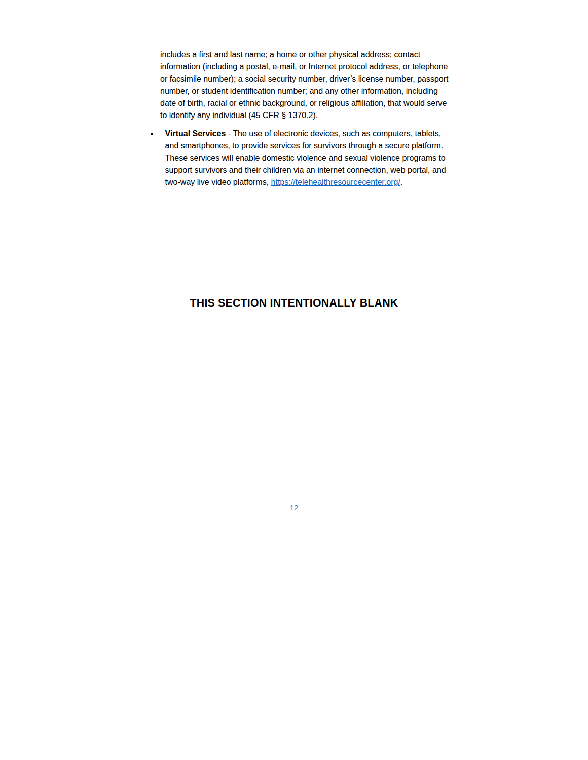includes a first and last name; a home or other physical address; contact information (including a postal, e-mail, or Internet protocol address, or telephone or facsimile number); a social security number, driver’s license number, passport number, or student identification number; and any other information, including date of birth, racial or ethnic background, or religious affiliation, that would serve to identify any individual (45 CFR § 1370.2).
Virtual Services - The use of electronic devices, such as computers, tablets, and smartphones, to provide services for survivors through a secure platform. These services will enable domestic violence and sexual violence programs to support survivors and their children via an internet connection, web portal, and two-way live video platforms, https://telehealthresourcecenter.org/.
THIS SECTION INTENTIONALLY BLANK
12